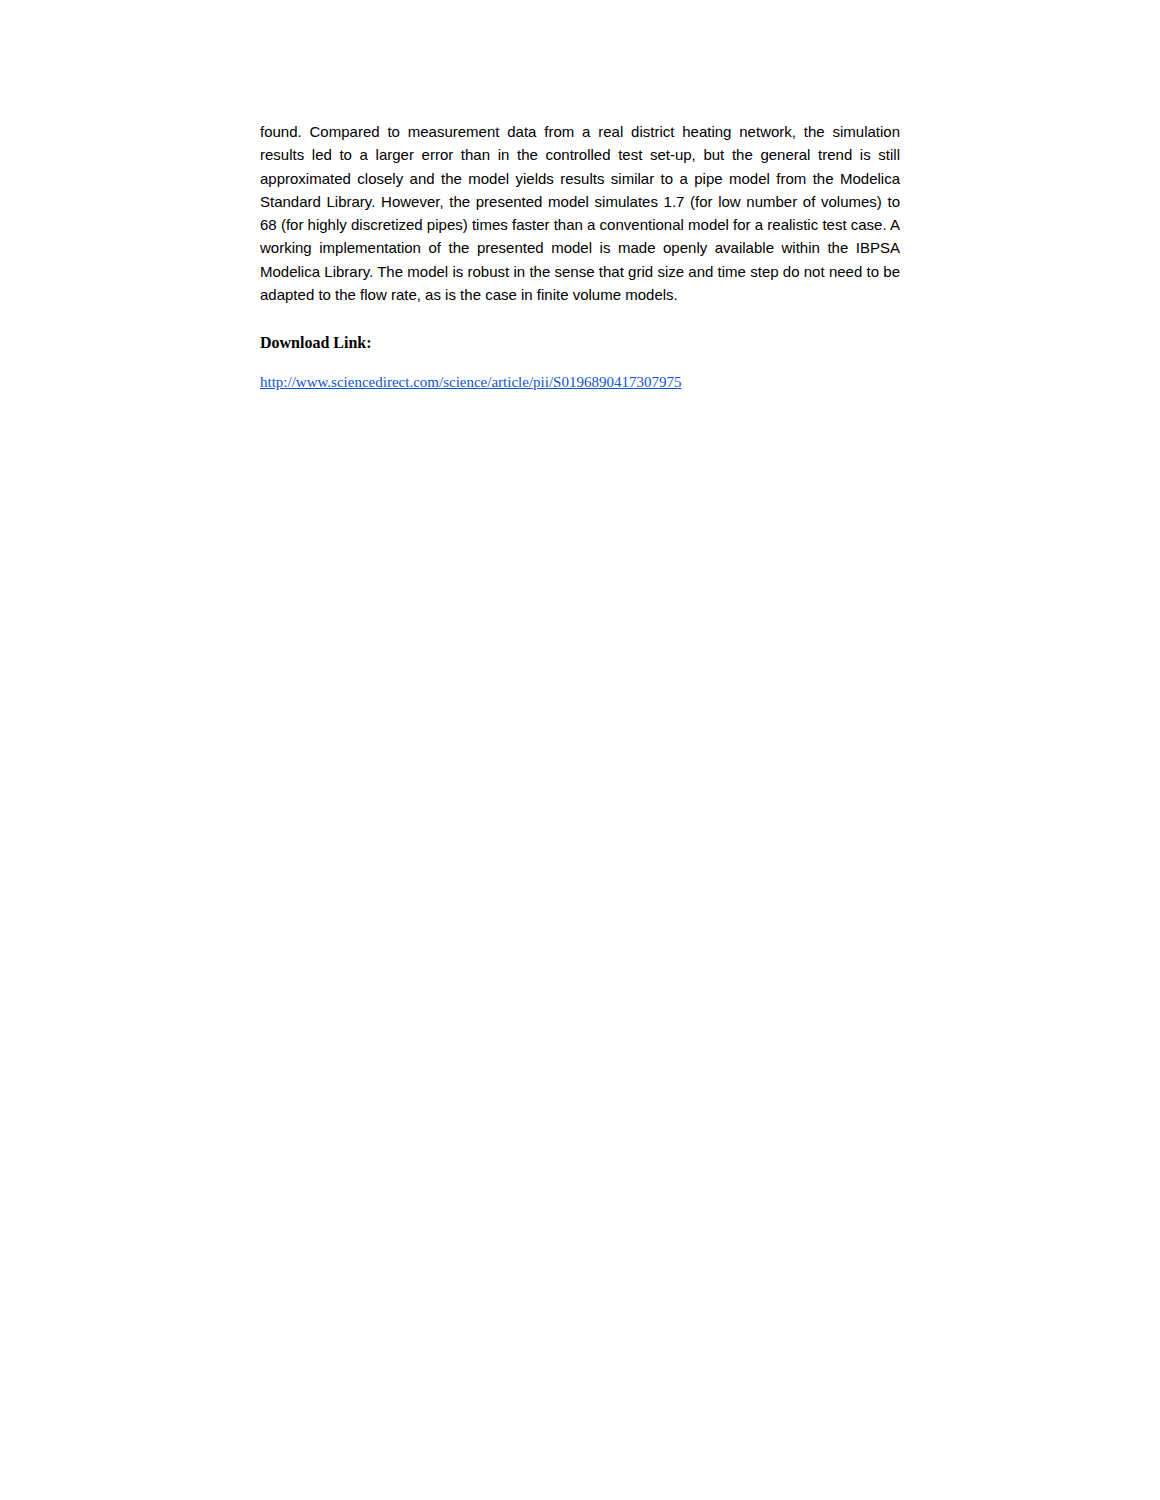found. Compared to measurement data from a real district heating network, the simulation results led to a larger error than in the controlled test set-up, but the general trend is still approximated closely and the model yields results similar to a pipe model from the Modelica Standard Library. However, the presented model simulates 1.7 (for low number of volumes) to 68 (for highly discretized pipes) times faster than a conventional model for a realistic test case. A working implementation of the presented model is made openly available within the IBPSA Modelica Library. The model is robust in the sense that grid size and time step do not need to be adapted to the flow rate, as is the case in finite volume models.
Download Link:
http://www.sciencedirect.com/science/article/pii/S0196890417307975